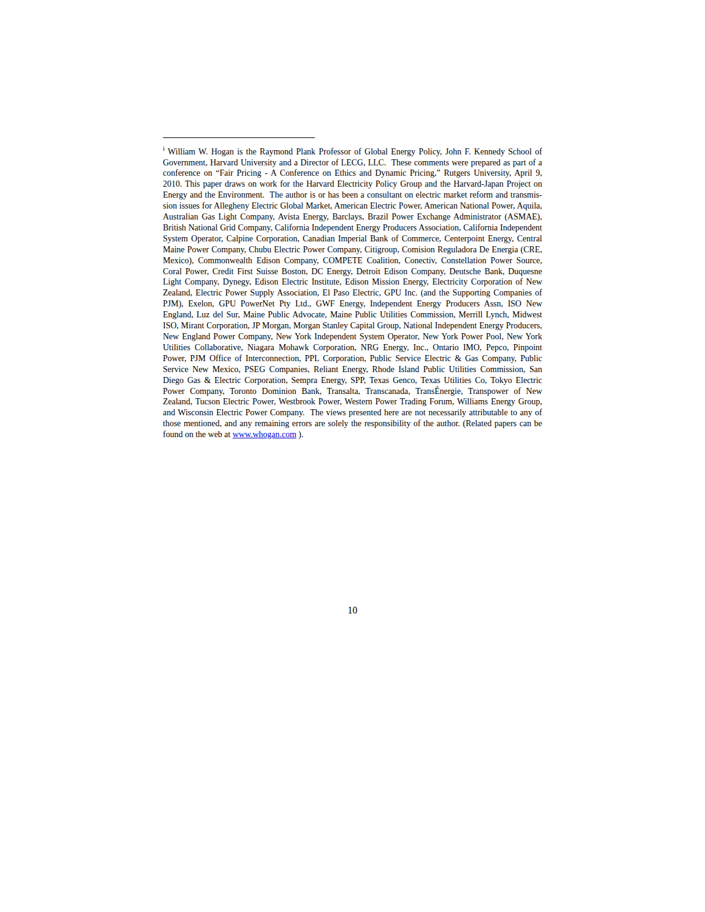i William W. Hogan is the Raymond Plank Professor of Global Energy Policy, John F. Kennedy School of Government, Harvard University and a Director of LECG, LLC. These comments were prepared as part of a conference on “Fair Pricing - A Conference on Ethics and Dynamic Pricing,” Rutgers University, April 9, 2010. This paper draws on work for the Harvard Electricity Policy Group and the Harvard-Japan Project on Energy and the Environment. The author is or has been a consultant on electric market reform and transmission issues for Allegheny Electric Global Market, American Electric Power, American National Power, Aquila, Australian Gas Light Company, Avista Energy, Barclays, Brazil Power Exchange Administrator (ASMAE), British National Grid Company, California Independent Energy Producers Association, California Independent System Operator, Calpine Corporation, Canadian Imperial Bank of Commerce, Centerpoint Energy, Central Maine Power Company, Chubu Electric Power Company, Citigroup, Comision Reguladora De Energia (CRE, Mexico), Commonwealth Edison Company, COMPETE Coalition, Conectiv, Constellation Power Source, Coral Power, Credit First Suisse Boston, DC Energy, Detroit Edison Company, Deutsche Bank, Duquesne Light Company, Dynegy, Edison Electric Institute, Edison Mission Energy, Electricity Corporation of New Zealand, Electric Power Supply Association, El Paso Electric, GPU Inc. (and the Supporting Companies of PJM), Exelon, GPU PowerNet Pty Ltd., GWF Energy, Independent Energy Producers Assn, ISO New England, Luz del Sur, Maine Public Advocate, Maine Public Utilities Commission, Merrill Lynch, Midwest ISO, Mirant Corporation, JP Morgan, Morgan Stanley Capital Group, National Independent Energy Producers, New England Power Company, New York Independent System Operator, New York Power Pool, New York Utilities Collaborative, Niagara Mohawk Corporation, NRG Energy, Inc., Ontario IMO, Pepco, Pinpoint Power, PJM Office of Interconnection, PPL Corporation, Public Service Electric & Gas Company, Public Service New Mexico, PSEG Companies, Reliant Energy, Rhode Island Public Utilities Commission, San Diego Gas & Electric Corporation, Sempra Energy, SPP, Texas Genco, Texas Utilities Co, Tokyo Electric Power Company, Toronto Dominion Bank, Transalta, Transcanada, TransÉnergie, Transpower of New Zealand, Tucson Electric Power, Westbrook Power, Western Power Trading Forum, Williams Energy Group, and Wisconsin Electric Power Company. The views presented here are not necessarily attributable to any of those mentioned, and any remaining errors are solely the responsibility of the author. (Related papers can be found on the web at www.whogan.com ).
10